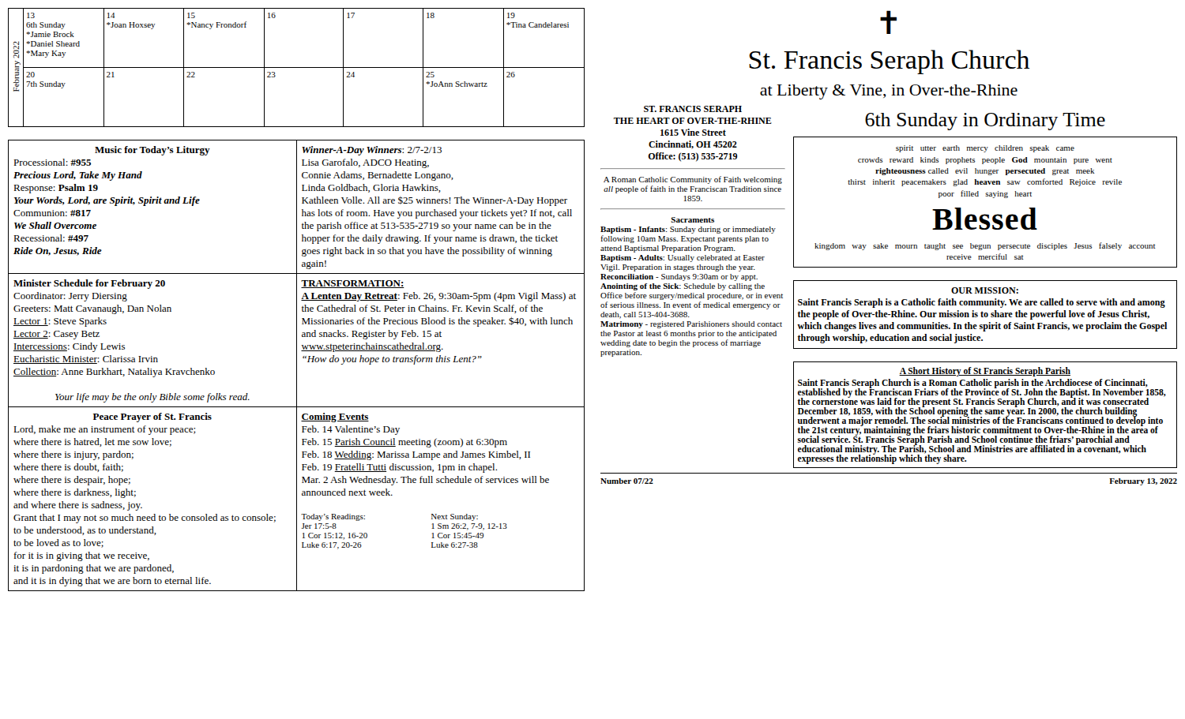| February 2022 | 13 6th Sunday *Jamie Brock *Daniel Sheard *Mary Kay | 14 *Joan Hoxsey | 15 *Nancy Frondorf | 16 | 17 | 18 | 19 *Tina Candelaresi |
| 20 7th Sunday | 21 | 22 | 23 | 24 | 25 *JoAnn Schwartz | 26 |
| Music for Today’s Liturgy Processional: #955 Precious Lord, Take My Hand Response: Psalm 19 Your Words, Lord, are Spirit, Spirit and Life Communion: #817 We Shall Overcome Recessional: #497 Ride On, Jesus, Ride | Winner-A-Day Winners : 2/7-2/13 Lisa Garofalo, ADCO Heating, Connie Adams, Bernadette Longano, Linda Goldbach, Gloria Hawkins, Kathleen Volle. All are $25 winners! The Winner-A-Day Hopper has lots of room. Have you purchased your tickets yet? If not, call the parish office at 513-535-2719 so your name can be in the hopper for the daily drawing. If your name is drawn, the ticket goes right back in so that you have the possibility of winning again! |
| Minister Schedule for February 20 Coordinator: Jerry Diersing Greeters: Matt Cavanaugh, Dan Nolan Lector 1 : Steve Sparks Lector 2 : Casey Betz Intercessions : Cindy Lewis Eucharistic Minister : Clarissa Irvin Collection : Anne Burkhart, Nataliya Kravchenko Your life may be the only Bible some folks read. | TRANSFORMATION: A Lenten Day Retreat : Feb. 26, 9:30am-5pm (4pm Vigil Mass) at the Cathedral of St. Peter in Chains. Fr. Kevin Scalf, of the Missionaries of the Precious Blood is the speaker. $40, with lunch and snacks. Register by Feb. 15 at www.stpeterinchainscathedral.org . “How do you hope to transform this Lent?” |
| Peace Prayer of St. Francis Lord, make me an instrument of your peace; where there is hatred, let me sow love; where there is injury, pardon; where there is doubt, faith; where there is despair, hope; where there is darkness, light; and where there is sadness, joy. Grant that I may not so much need to be consoled as to console; to be understood, as to understand, to be loved as to love; for it is in giving that we receive, it is in pardoning that we are pardoned, and it is in dying that we are born to eternal life. | Coming Events Feb. 14 Valentine’s Day Feb. 15 Parish Council meeting (zoom) at 6:30pm Feb. 18 Wedding : Marissa Lampe and James Kimbel, II Feb. 19 Fratelli Tutti discussion, 1pm in chapel. Mar. 2 Ash Wednesday. The full schedule of services will be announced next week. / Today’s Readings: Jer 17:5-8 1 Cor 15:12, 16-20 Luke 6:17, 20-26 / Next Sunday: 1 Sm 26:2, 7-9, 12-13 1 Cor 15:45-49 Luke 6:27-38 / |
✝
St. Francis Seraph Church
at Liberty & Vine, in Over-the-Rhine
ST. FRANCIS SERAPH
THE HEART OF OVER-THE-RHINE
1615 Vine Street
Cincinnati, OH 45202
Office: (513) 535-2719
A Roman Catholic Community of Faith welcoming all people of faith in the Franciscan Tradition since 1859.
Sacraments
Baptism - Infants: Sunday during or immediately following 10am Mass. Expectant parents plan to attend Baptismal Preparation Program.
Baptism - Adults: Usually celebrated at Easter Vigil. Preparation in stages through the year.
Reconciliation - Sundays 9:30am or by appt.
Anointing of the Sick: Schedule by calling the Office before surgery/medical procedure, or in event of serious illness. In event of medical emergency or death, call 513-404-3688.
Matrimony - registered Parishioners should contact the Pastor at least 6 months prior to the anticipated wedding date to begin the process of marriage preparation.
6th Sunday in Ordinary Time
spirit utter earth mercy children speak came
crowds reward kinds prophets people God mountain pure went
righteousness called evil hunger persecuted great meek
thirst inherit peacemakers glad heaven saw comforted Rejoice revile
poor filled saying heart
Blessed
kingdom way sake mourn taught see begun persecute disciples Jesus falsely account
receive merciful sat
OUR MISSION:
Saint Francis Seraph is a Catholic faith community. We are called to serve with and among the people of Over-the-Rhine. Our mission is to share the powerful love of Jesus Christ, which changes lives and communities. In the spirit of Saint Francis, we proclaim the Gospel through worship, education and social justice.
A Short History of St Francis Seraph Parish
Saint Francis Seraph Church is a Roman Catholic parish in the Archdiocese of Cincinnati, established by the Franciscan Friars of the Province of St. John the Baptist. In November 1858, the cornerstone was laid for the present St. Francis Seraph Church, and it was consecrated December 18, 1859, with the School opening the same year. In 2000, the church building underwent a major remodel. The social ministries of the Franciscans continued to develop into the 21st century, maintaining the friars historic commitment to Over-the-Rhine in the area of social service. St. Francis Seraph Parish and School continue the friars’ parochial and educational ministry. The Parish, School and Ministries are affiliated in a covenant, which expresses the relationship which they share.
Number 07/22
February 13, 2022